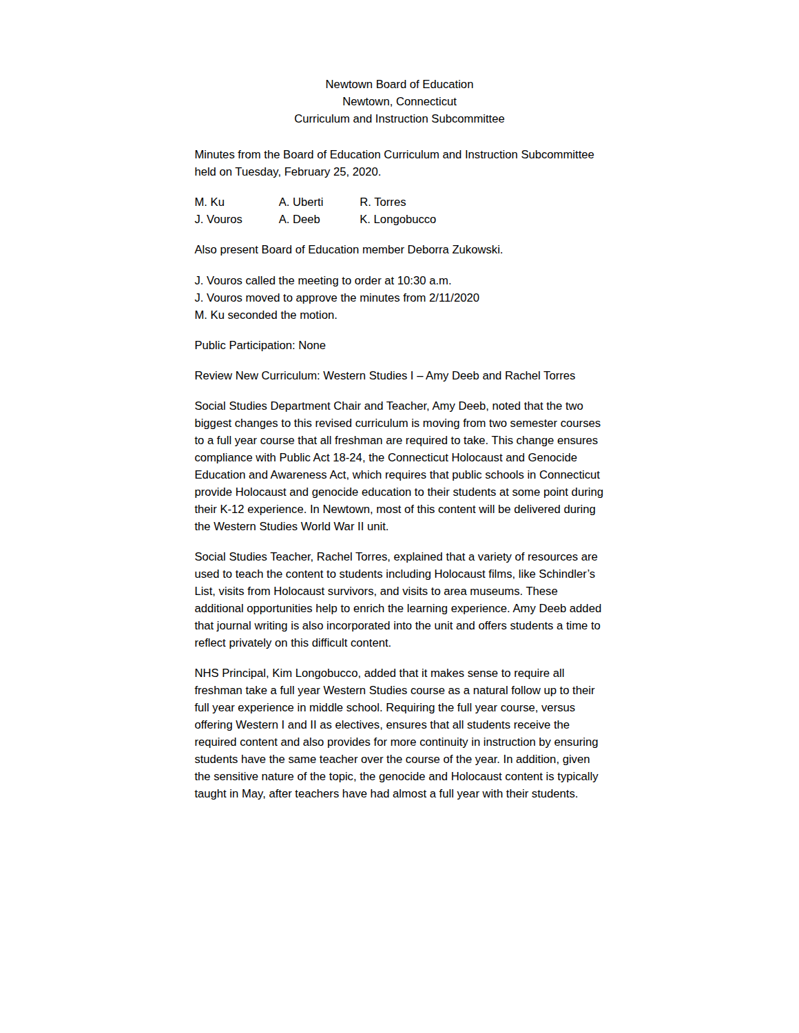Newtown Board of Education
Newtown, Connecticut
Curriculum and Instruction Subcommittee
Minutes from the Board of Education Curriculum and Instruction Subcommittee held on Tuesday, February 25, 2020.
| M. Ku | A. Uberti | R. Torres |
| J. Vouros | A. Deeb | K. Longobucco |
Also present Board of Education member Deborra Zukowski.
J. Vouros called the meeting to order at 10:30 a.m.
J. Vouros moved to approve the minutes from 2/11/2020
M. Ku seconded the motion.
Public Participation: None
Review New Curriculum: Western Studies I – Amy Deeb and Rachel Torres
Social Studies Department Chair and Teacher, Amy Deeb, noted that the two biggest changes to this revised curriculum is moving from two semester courses to a full year course that all freshman are required to take. This change ensures compliance with Public Act 18-24, the Connecticut Holocaust and Genocide Education and Awareness Act, which requires that public schools in Connecticut provide Holocaust and genocide education to their students at some point during their K-12 experience. In Newtown, most of this content will be delivered during the Western Studies World War II unit.
Social Studies Teacher, Rachel Torres, explained that a variety of resources are used to teach the content to students including Holocaust films, like Schindler’s List, visits from Holocaust survivors, and visits to area museums. These additional opportunities help to enrich the learning experience. Amy Deeb added that journal writing is also incorporated into the unit and offers students a time to reflect privately on this difficult content.
NHS Principal, Kim Longobucco, added that it makes sense to require all freshman take a full year Western Studies course as a natural follow up to their full year experience in middle school. Requiring the full year course, versus offering Western I and II as electives, ensures that all students receive the required content and also provides for more continuity in instruction by ensuring students have the same teacher over the course of the year. In addition, given the sensitive nature of the topic, the genocide and Holocaust content is typically taught in May, after teachers have had almost a full year with their students.